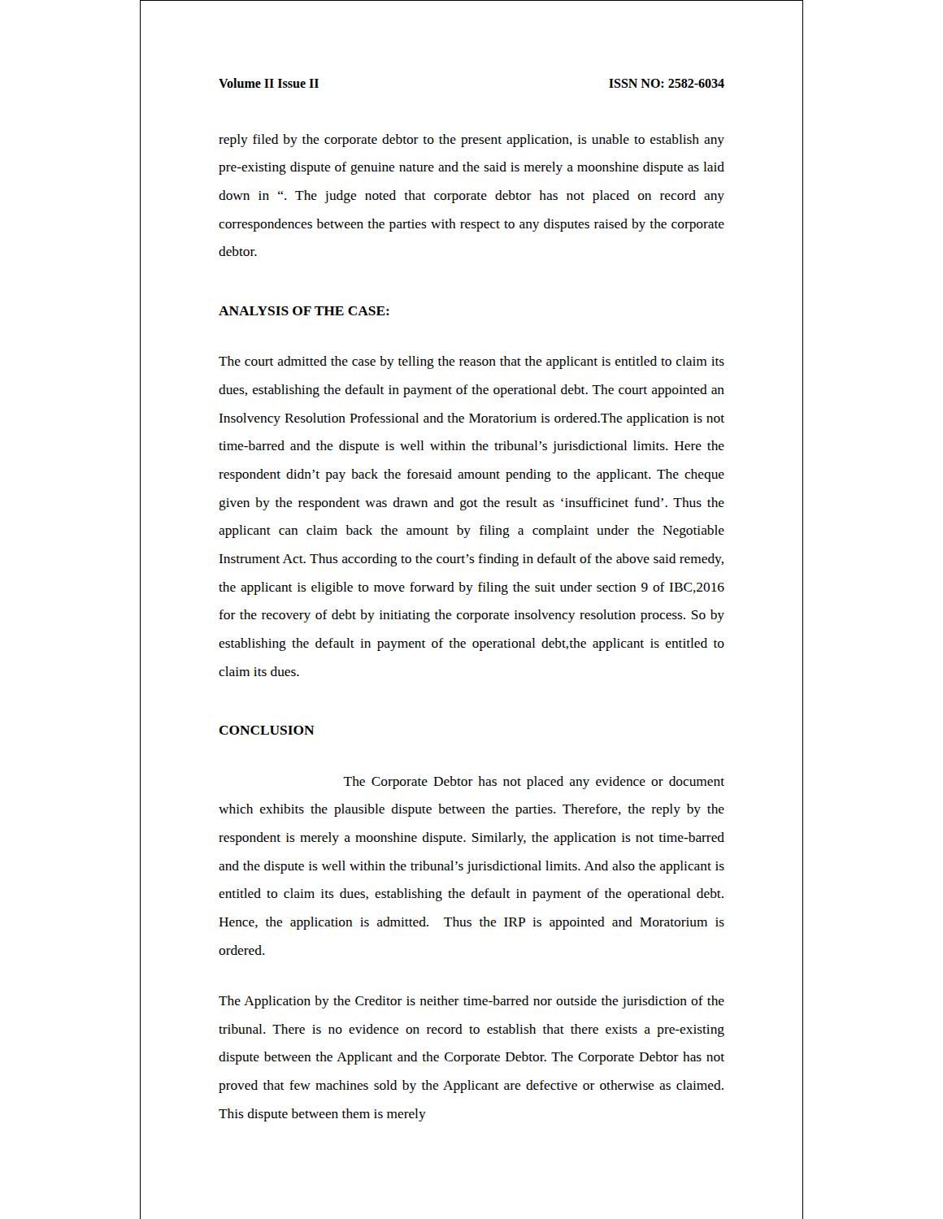Volume II Issue II ISSN NO: 2582-6034
reply filed by the corporate debtor to the present application, is unable to establish any pre-existing dispute of genuine nature and the said is merely a moonshine dispute as laid down in “. The judge noted that corporate debtor has not placed on record any correspondences between the parties with respect to any disputes raised by the corporate debtor.
ANALYSIS OF THE CASE:
The court admitted the case by telling the reason that the applicant is entitled to claim its dues, establishing the default in payment of the operational debt. The court appointed an Insolvency Resolution Professional and the Moratorium is ordered.The application is not time-barred and the dispute is well within the tribunal’s jurisdictional limits. Here the respondent didn’t pay back the foresaid amount pending to the applicant. The cheque given by the respondent was drawn and got the result as ‘insufficinet fund’. Thus the applicant can claim back the amount by filing a complaint under the Negotiable Instrument Act. Thus according to the court’s finding in default of the above said remedy, the applicant is eligible to move forward by filing the suit under section 9 of IBC,2016 for the recovery of debt by initiating the corporate insolvency resolution process. So by establishing the default in payment of the operational debt,the applicant is entitled to claim its dues.
CONCLUSION
The Corporate Debtor has not placed any evidence or document which exhibits the plausible dispute between the parties. Therefore, the reply by the respondent is merely a moonshine dispute. Similarly, the application is not time-barred and the dispute is well within the tribunal’s jurisdictional limits. And also the applicant is entitled to claim its dues, establishing the default in payment of the operational debt. Hence, the application is admitted. Thus the IRP is appointed and Moratorium is ordered.
The Application by the Creditor is neither time-barred nor outside the jurisdiction of the tribunal. There is no evidence on record to establish that there exists a pre-existing dispute between the Applicant and the Corporate Debtor. The Corporate Debtor has not proved that few machines sold by the Applicant are defective or otherwise as claimed. This dispute between them is merely